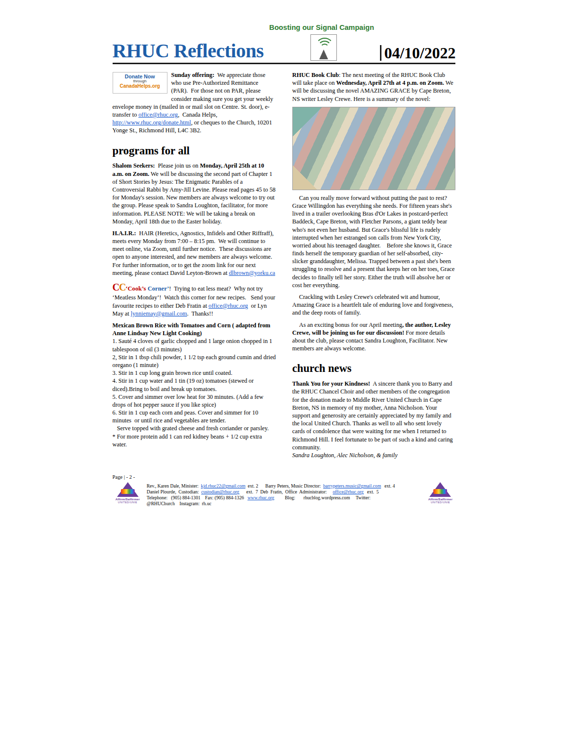RHUC Reflections
Boosting our Signal Campaign
04/10/2022
Donate Now through CanadaHelps.org Sunday offering: We appreciate those who use Pre-Authorized Remittance (PAR). For those not on PAR, please consider making sure you get your weekly envelope money in (mailed in or mail slot on Centre. St. door), e-transfer to office@rhuc.org, Canada Helps, http://www.rhuc.org/donate.html, or cheques to the Church, 10201 Yonge St., Richmond Hill, L4C 3B2.
programs for all
Shalom Seekers: Please join us on Monday, April 25th at 10 a.m. on Zoom. We will be discussing the second part of Chapter 1 of Short Stories by Jesus: The Enigmatic Parables of a Controversial Rabbi by Amy-Jill Levine. Please read pages 45 to 58 for Monday's session. New members are always welcome to try out the group. Please speak to Sandra Loughton, facilitator, for more information. PLEASE NOTE: We will be taking a break on Monday, April 18th due to the Easter holiday.
H.A.I.R.: HAIR (Heretics, Agnostics, Infidels and Other Riffraff), meets every Monday from 7:00 – 8:15 pm. We will continue to meet online, via Zoom, until further notice. These discussions are open to anyone interested, and new members are always welcome. For further information, or to get the zoom link for our next meeting, please contact David Leyton-Brown at dlbrown@yorku.ca
CC‘Cook’s Corner’! Trying to eat less meat? Why not try ‘Meatless Monday’! Watch this corner for new recipes. Send your favourite recipes to either Deb Fratin at office@rhuc.org or Lyn May at lynniemay@gmail.com. Thanks!!
Mexican Brown Rice with Tomatoes and Corn ( adapted from Anne Lindsay New Light Cooking)
1. Sauté 4 cloves of garlic chopped and 1 large onion chopped in 1 tablespoon of oil (3 minutes)
2, Stir in 1 tbsp chili powder, 1 1/2 tsp each ground cumin and dried oregano (1 minute)
3. Stir in 1 cup long grain brown rice until coated.
4. Stir in 1 cup water and 1 tin (19 oz) tomatoes (stewed or diced).Bring to boil and break up tomatoes.
5. Cover and simmer over low heat for 30 minutes. (Add a few drops of hot pepper sauce if you like spice)
6. Stir in 1 cup each corn and peas. Cover and simmer for 10 minutes or until rice and vegetables are tender.
Serve topped with grated cheese and fresh coriander or parsley.
* For more protein add 1 can red kidney beans + 1/2 cup extra water.
RHUC Book Club: The next meeting of the RHUC Book Club will take place on Wednesday, April 27th at 4 p.m. on Zoom. We will be discussing the novel AMAZING GRACE by Cape Breton, NS writer Lesley Crewe. Here is a summary of the novel:
Can you really move forward without putting the past to rest? Grace Willingdon has everything she needs. For fifteen years she's lived in a trailer overlooking Bras d'Or Lakes in postcard-perfect Baddeck, Cape Breton, with Fletcher Parsons, a giant teddy bear who's not even her husband. But Grace's blissful life is rudely interrupted when her estranged son calls from New York City, worried about his teenaged daughter. Before she knows it, Grace finds herself the temporary guardian of her self-absorbed, city-slicker granddaughter, Melissa. Trapped between a past she's been struggling to resolve and a present that keeps her on her toes, Grace decides to finally tell her story. Either the truth will absolve her or cost her everything.
Crackling with Lesley Crewe's celebrated wit and humour, Amazing Grace is a heartfelt tale of enduring love and forgiveness, and the deep roots of family.
As an exciting bonus for our April meeting, the author, Lesley Crewe, will be joining us for our discussion! For more details about the club, please contact Sandra Loughton, Facilitator. New members are always welcome.
church news
Thank You for your Kindness! A sincere thank you to Barry and the RHUC Chancel Choir and other members of the congregation for the donation made to Middle River United Church in Cape Breton, NS in memory of my mother, Anna Nicholson. Your support and generosity are certainly appreciated by my family and the local United Church. Thanks as well to all who sent lovely cards of condolence that were waiting for me when I returned to Richmond Hill. I feel fortunate to be part of such a kind and caring community.
Sandra Loughton, Alec Nicholson, & family
Page | - 2 -
Affirm/Saffirmer
UNITED/UNIE
Rev., Karen Dale, Minister: kjd.rhuc22@gmail.com ext. 2 Barry Peters, Music Director: barrypeters.music@gmail.com ext. 4 Daniel Plourde, Custodian: custodian@rhuc.org ext. 7 Deb Fratin, Office Administrator: office@rhuc.org ext. 5 Telephone: (905) 884-1301 Fax: (905) 884-1326 www.rhuc.org Blog: rhucblog.wordpress.com Twitter: @RHUChurch Instagram: rh.uc
Affirm/Saffirmer
UNITED/UNIE